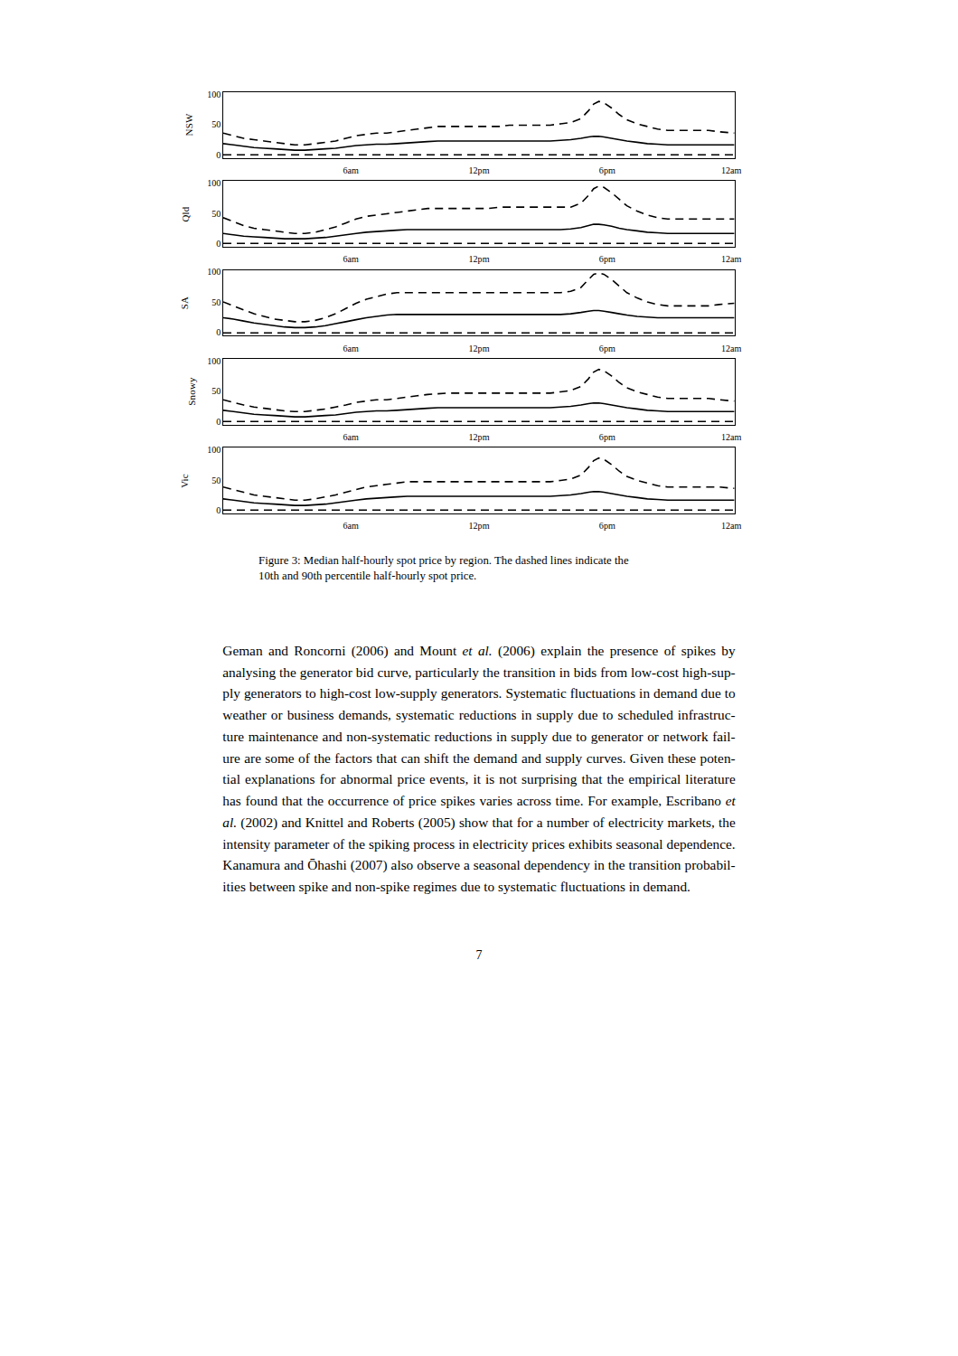NSW 100 50 0
6am 12pm 6pm 12am
Qld 100 50 0
6am 12pm 6pm 12am
SA 100 50 0
6am 12pm 6pm 12am
Snowy 100 50 0
6am 12pm 6pm 12am
Vic 100 50 0
6am 12pm 6pm 12am
Figure 3: Median half-hourly spot price by region. The dashed lines indicate the 10th and 90th percentile half-hourly spot price.
Geman and Roncorni (2006) and Mount et al. (2006) explain the presence of spikes by analysing the generator bid curve, particularly the transition in bids from low-cost high-supply generators to high-cost low-supply generators. Systematic fluctuations in demand due to weather or business demands, systematic reductions in supply due to scheduled infrastructure maintenance and non-systematic reductions in supply due to generator or network failure are some of the factors that can shift the demand and supply curves. Given these potential explanations for abnormal price events, it is not surprising that the empirical literature has found that the occurrence of price spikes varies across time. For example, Escribano et al. (2002) and Knittel and Roberts (2005) show that for a number of electricity markets, the intensity parameter of the spiking process in electricity prices exhibits seasonal dependence. Kanamura and Ōhashi (2007) also observe a seasonal dependency in the transition probabilities between spike and non-spike regimes due to systematic fluctuations in demand.
7